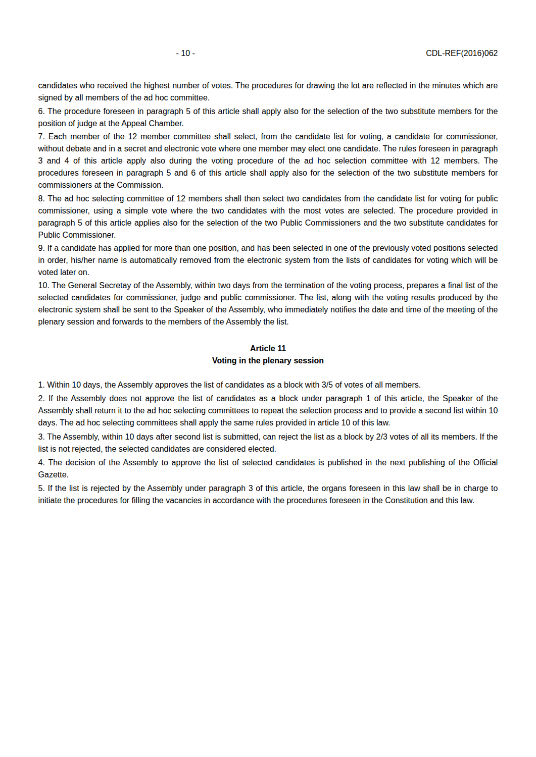- 10 - CDL-REF(2016)062
candidates who received the highest number of votes. The procedures for drawing the lot are reflected in the minutes which are signed by all members of the ad hoc committee.
6. The procedure foreseen in paragraph 5 of this article shall apply also for the selection of the two substitute members for the position of judge at the Appeal Chamber.
7. Each member of the 12 member committee shall select, from the candidate list for voting, a candidate for commissioner, without debate and in a secret and electronic vote where one member may elect one candidate. The rules foreseen in paragraph 3 and 4 of this article apply also during the voting procedure of the ad hoc selection committee with 12 members. The procedures foreseen in paragraph 5 and 6 of this article shall apply also for the selection of the two substitute members for commissioners at the Commission.
8. The ad hoc selecting committee of 12 members shall then select two candidates from the candidate list for voting for public commissioner, using a simple vote where the two candidates with the most votes are selected. The procedure provided in paragraph 5 of this article applies also for the selection of the two Public Commissioners and the two substitute candidates for Public Commissioner.
9. If a candidate has applied for more than one position, and has been selected in one of the previously voted positions selected in order, his/her name is automatically removed from the electronic system from the lists of candidates for voting which will be voted later on.
10. The General Secretay of the Assembly, within two days from the termination of the voting process, prepares a final list of the selected candidates for commissioner, judge and public commissioner. The list, along with the voting results produced by the electronic system shall be sent to the Speaker of the Assembly, who immediately notifies the date and time of the meeting of the plenary session and forwards to the members of the Assembly the list.
Article 11
Voting in the plenary session
1. Within 10 days, the Assembly approves the list of candidates as a block with 3/5 of votes of all members.
2. If the Assembly does not approve the list of candidates as a block under paragraph 1 of this article, the Speaker of the Assembly shall return it to the ad hoc selecting committees to repeat the selection process and to provide a second list within 10 days. The ad hoc selecting committees shall apply the same rules provided in article 10 of this law.
3. The Assembly, within 10 days after second list is submitted, can reject the list as a block by 2/3 votes of all its members. If the list is not rejected, the selected candidates are considered elected.
4. The decision of the Assembly to approve the list of selected candidates is published in the next publishing of the Official Gazette.
5. If the list is rejected by the Assembly under paragraph 3 of this article, the organs foreseen in this law shall be in charge to initiate the procedures for filling the vacancies in accordance with the procedures foreseen in the Constitution and this law.